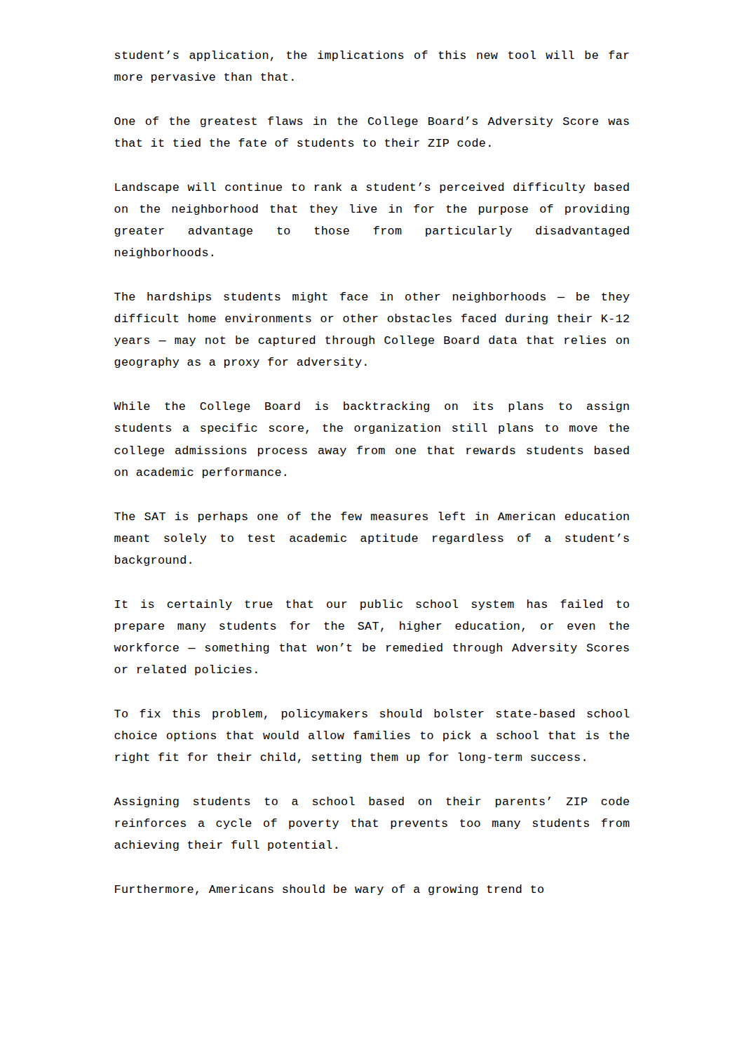student’s application, the implications of this new tool will be far more pervasive than that.
One of the greatest flaws in the College Board’s Adversity Score was that it tied the fate of students to their ZIP code.
Landscape will continue to rank a student’s perceived difficulty based on the neighborhood that they live in for the purpose of providing greater advantage to those from particularly disadvantaged neighborhoods.
The hardships students might face in other neighborhoods — be they difficult home environments or other obstacles faced during their K-12 years — may not be captured through College Board data that relies on geography as a proxy for adversity.
While the College Board is backtracking on its plans to assign students a specific score, the organization still plans to move the college admissions process away from one that rewards students based on academic performance.
The SAT is perhaps one of the few measures left in American education meant solely to test academic aptitude regardless of a student’s background.
It is certainly true that our public school system has failed to prepare many students for the SAT, higher education, or even the workforce — something that won’t be remedied through Adversity Scores or related policies.
To fix this problem, policymakers should bolster state-based school choice options that would allow families to pick a school that is the right fit for their child, setting them up for long-term success.
Assigning students to a school based on their parents’ ZIP code reinforces a cycle of poverty that prevents too many students from achieving their full potential.
Furthermore, Americans should be wary of a growing trend to